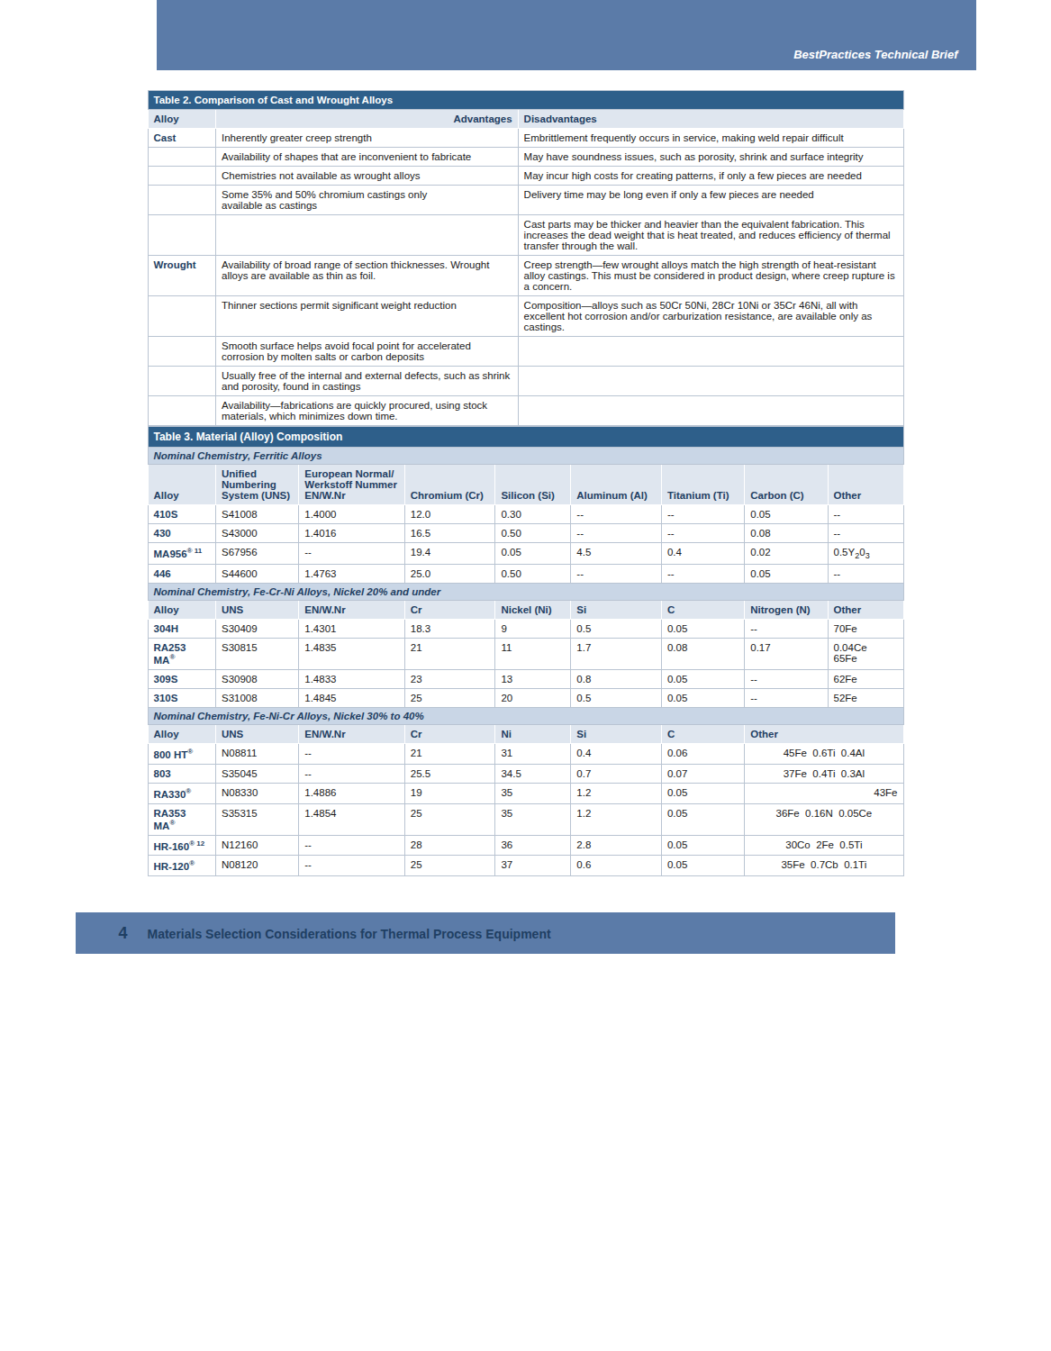BestPractices Technical Brief
| Table 2. Comparison of Cast and Wrought Alloys |
| Alloy | Advantages | Disadvantages |
| Cast | Inherently greater creep strength | Embrittlement frequently occurs in service, making weld repair difficult |
| | Availability of shapes that are inconvenient to fabricate | May have soundness issues, such as porosity, shrink and surface integrity |
| | Chemistries not available as wrought alloys | May incur high costs for creating patterns, if only a few pieces are needed |
| | Some 35% and 50% chromium castings only available as castings | Delivery time may be long even if only a few pieces are needed |
| | | Cast parts may be thicker and heavier than the equivalent fabrication. This increases the dead weight that is heat treated, and reduces efficiency of thermal transfer through the wall. |
| Wrought | Availability of broad range of section thicknesses. Wrought alloys are available as thin as foil. | Creep strength—few wrought alloys match the high strength of heat-resistant alloy castings. This must be considered in product design, where creep rupture is a concern. |
| | Thinner sections permit significant weight reduction | Composition—alloys such as 50Cr 50Ni, 28Cr 10Ni or 35Cr 46Ni, all with excellent hot corrosion and/or carburization resistance, are available only as castings. |
| | Smooth surface helps avoid focal point for accelerated corrosion by molten salts or carbon deposits | |
| | Usually free of the internal and external defects, such as shrink and porosity, found in castings | |
| | Availability—fabrications are quickly procured, using stock materials, which minimizes down time. | |
| Table 3. Material (Alloy) Composition |
| Nominal Chemistry, Ferritic Alloys |
| Alloy | Unified Numbering System (UNS) | European Normal/ Werkstoff Nummer EN/W.Nr | Chromium (Cr) | Silicon (Si) | Aluminum (Al) | Titanium (Ti) | Carbon (C) | Other |
| 410S | S41008 | 1.4000 | 12.0 | 0.30 | -- | -- | 0.05 | -- |
| 430 | S43000 | 1.4016 | 16.5 | 0.50 | -- | -- | 0.08 | -- |
| MA956 ® 11 | S67956 | -- | 19.4 | 0.05 | 4.5 | 0.4 | 0.02 | 0.5Y 2 0 3 |
| 446 | S44600 | 1.4763 | 25.0 | 0.50 | -- | -- | 0.05 | -- |
| Nominal Chemistry, Fe-Cr-Ni Alloys, Nickel 20% and under |
| Alloy | UNS | EN/W.Nr | Cr | Nickel (Ni) | Si | C | Nitrogen (N) | Other |
| 304H | S30409 | 1.4301 | 18.3 | 9 | 0.5 | 0.05 | -- | 70Fe |
| RA253 MA ® | S30815 | 1.4835 | 21 | 11 | 1.7 | 0.08 | 0.17 | 0.04Ce 65Fe |
| 309S | S30908 | 1.4833 | 23 | 13 | 0.8 | 0.05 | -- | 62Fe |
| 310S | S31008 | 1.4845 | 25 | 20 | 0.5 | 0.05 | -- | 52Fe |
| Nominal Chemistry, Fe-Ni-Cr Alloys, Nickel 30% to 40% |
| Alloy | UNS | EN/W.Nr | Cr | Ni | Si | C | Other |
| 800 HT ® | N08811 | -- | 21 | 31 | 0.4 | 0.06 | 45Fe 0.6Ti 0.4Al |
| 803 | S35045 | -- | 25.5 | 34.5 | 0.7 | 0.07 | 37Fe 0.4Ti 0.3Al |
| RA330 ® | N08330 | 1.4886 | 19 | 35 | 1.2 | 0.05 | 43Fe |
| RA353 MA ® | S35315 | 1.4854 | 25 | 35 | 1.2 | 0.05 | 36Fe 0.16N 0.05Ce |
| HR-160 ® 12 | N12160 | -- | 28 | 36 | 2.8 | 0.05 | 30Co 2Fe 0.5Ti |
| HR-120 ® | N08120 | -- | 25 | 37 | 0.6 | 0.05 | 35Fe 0.7Cb 0.1Ti |
4
Materials Selection Considerations for Thermal Process Equipment